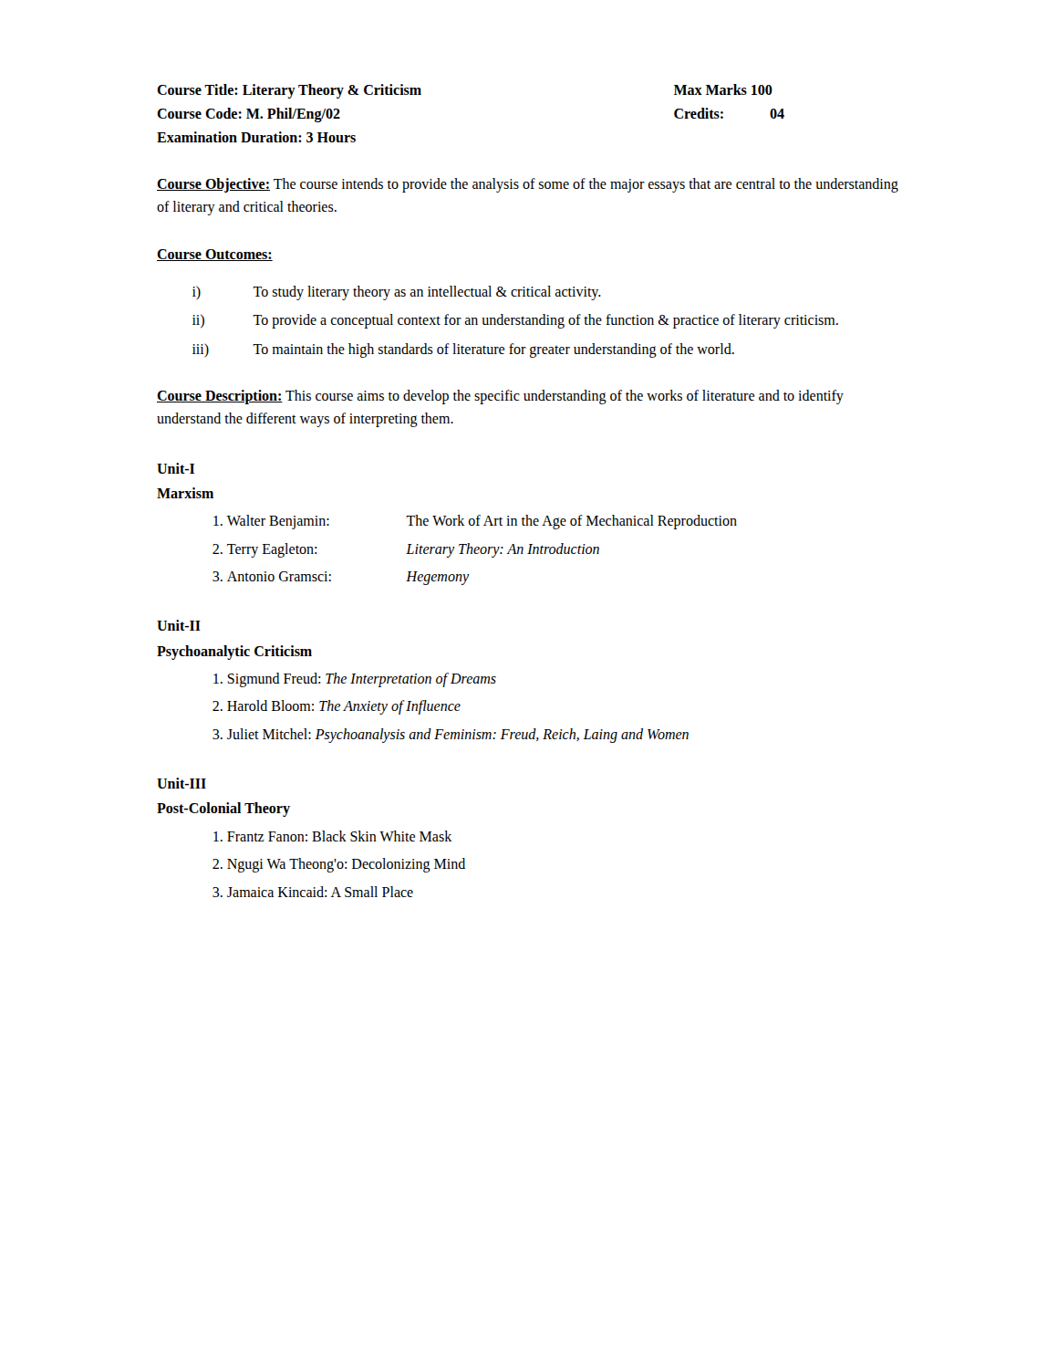Course Title: Literary Theory & Criticism Max Marks 100
Course Code: M. Phil/Eng/02 Credits: 04
Examination Duration: 3 Hours
Course Objective: The course intends to provide the analysis of some of the major essays that are central to the understanding of literary and critical theories.
Course Outcomes:
i) To study literary theory as an intellectual & critical activity.
ii) To provide a conceptual context for an understanding of the function & practice of literary criticism.
iii) To maintain the high standards of literature for greater understanding of the world.
Course Description: This course aims to develop the specific understanding of the works of literature and to identify understand the different ways of interpreting them.
Unit-I
Marxism
Walter Benjamin: The Work of Art in the Age of Mechanical Reproduction
Terry Eagleton: Literary Theory: An Introduction
Antonio Gramsci: Hegemony
Unit-II
Psychoanalytic Criticism
Sigmund Freud: The Interpretation of Dreams
Harold Bloom: The Anxiety of Influence
Juliet Mitchel: Psychoanalysis and Feminism: Freud, Reich, Laing and Women
Unit-III
Post-Colonial Theory
Frantz Fanon: Black Skin White Mask
Ngugi Wa Theong'o: Decolonizing Mind
Jamaica Kincaid: A Small Place